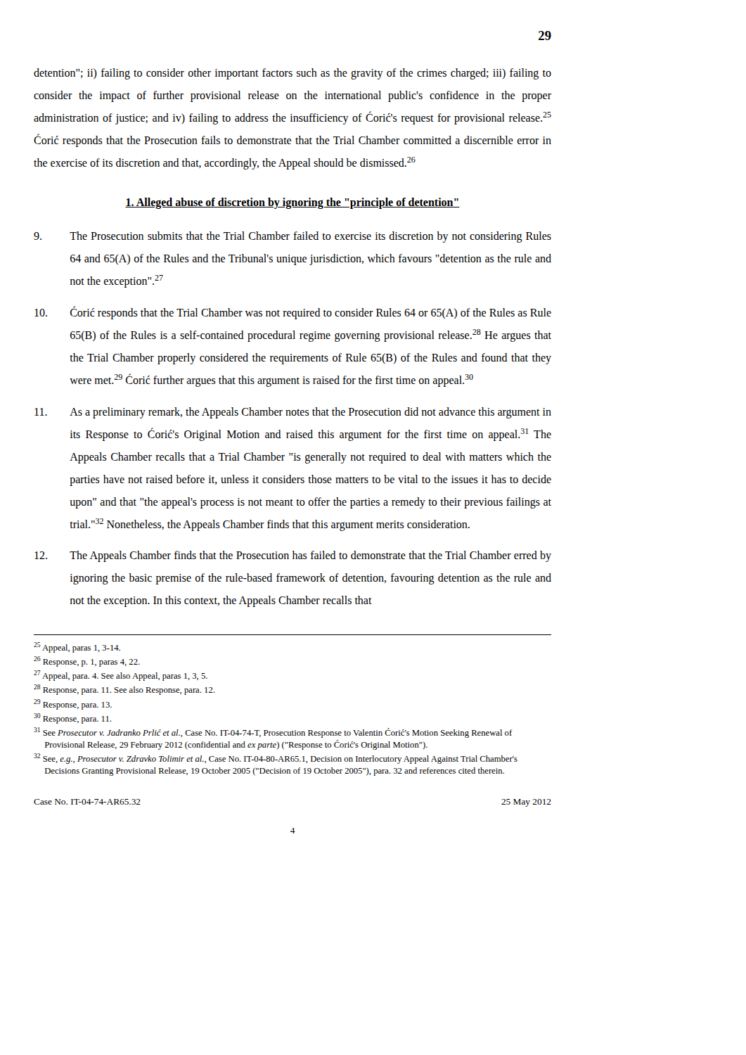29
detention"; ii) failing to consider other important factors such as the gravity of the crimes charged; iii) failing to consider the impact of further provisional release on the international public's confidence in the proper administration of justice; and iv) failing to address the insufficiency of Ćorić's request for provisional release.25 Ćorić responds that the Prosecution fails to demonstrate that the Trial Chamber committed a discernible error in the exercise of its discretion and that, accordingly, the Appeal should be dismissed.26
1. Alleged abuse of discretion by ignoring the "principle of detention"
9.
The Prosecution submits that the Trial Chamber failed to exercise its discretion by not considering Rules 64 and 65(A) of the Rules and the Tribunal's unique jurisdiction, which favours "detention as the rule and not the exception".27
10.
Ćorić responds that the Trial Chamber was not required to consider Rules 64 or 65(A) of the Rules as Rule 65(B) of the Rules is a self-contained procedural regime governing provisional release.28 He argues that the Trial Chamber properly considered the requirements of Rule 65(B) of the Rules and found that they were met.29 Ćorić further argues that this argument is raised for the first time on appeal.30
11.
As a preliminary remark, the Appeals Chamber notes that the Prosecution did not advance this argument in its Response to Ćorić's Original Motion and raised this argument for the first time on appeal.31 The Appeals Chamber recalls that a Trial Chamber "is generally not required to deal with matters which the parties have not raised before it, unless it considers those matters to be vital to the issues it has to decide upon" and that "the appeal's process is not meant to offer the parties a remedy to their previous failings at trial."32 Nonetheless, the Appeals Chamber finds that this argument merits consideration.
12.
The Appeals Chamber finds that the Prosecution has failed to demonstrate that the Trial Chamber erred by ignoring the basic premise of the rule-based framework of detention, favouring detention as the rule and not the exception. In this context, the Appeals Chamber recalls that
25 Appeal, paras 1, 3-14.
26 Response, p. 1, paras 4, 22.
27 Appeal, para. 4. See also Appeal, paras 1, 3, 5.
28 Response, para. 11. See also Response, para. 12.
29 Response, para. 13.
30 Response, para. 11.
31 See Prosecutor v. Jadranko Prlić et al., Case No. IT-04-74-T, Prosecution Response to Valentin Ćorić's Motion Seeking Renewal of Provisional Release, 29 February 2012 (confidential and ex parte) ("Response to Ćorić's Original Motion").
32 See, e.g., Prosecutor v. Zdravko Tolimir et al., Case No. IT-04-80-AR65.1, Decision on Interlocutory Appeal Against Trial Chamber's Decisions Granting Provisional Release, 19 October 2005 ("Decision of 19 October 2005"), para. 32 and references cited therein.
Case No. IT-04-74-AR65.32
25 May 2012
4